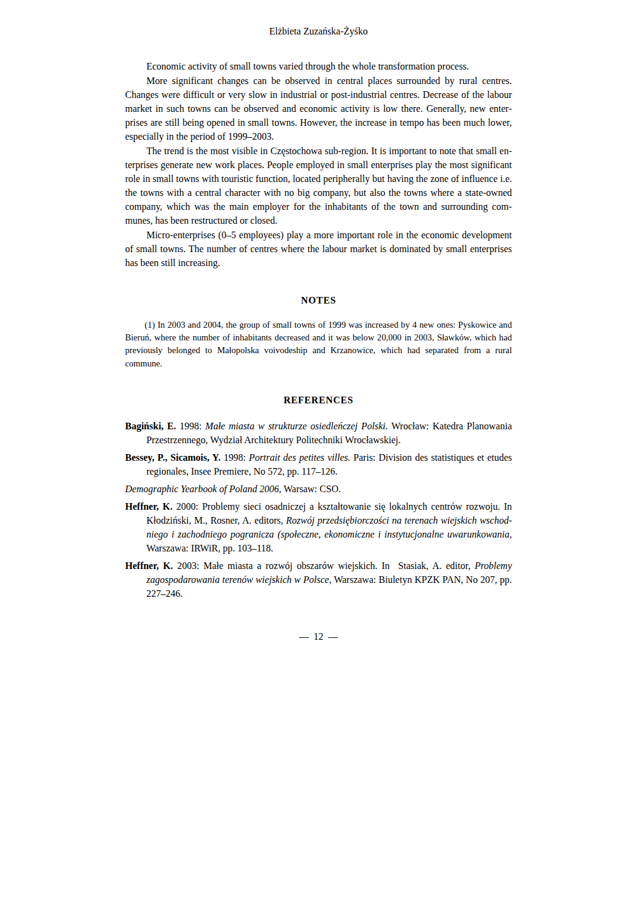Elżbieta Zuzańska-Żyśko
Economic activity of small towns varied through the whole transformation process.
More significant changes can be observed in central places surrounded by rural centres. Changes were difficult or very slow in industrial or post-industrial centres. Decrease of the labour market in such towns can be observed and economic activity is low there. Generally, new enterprises are still being opened in small towns. However, the increase in tempo has been much lower, especially in the period of 1999–2003.
The trend is the most visible in Częstochowa sub-region. It is important to note that small enterprises generate new work places. People employed in small enterprises play the most significant role in small towns with touristic function, located peripherally but having the zone of influence i.e. the towns with a central character with no big company, but also the towns where a state-owned company, which was the main employer for the inhabitants of the town and surrounding communes, has been restructured or closed.
Micro-enterprises (0–5 employees) play a more important role in the economic development of small towns. The number of centres where the labour market is dominated by small enterprises has been still increasing.
NOTES
(1) In 2003 and 2004, the group of small towns of 1999 was increased by 4 new ones: Pyskowice and Bieruń, where the number of inhabitants decreased and it was below 20,000 in 2003, Sławków, which had previously belonged to Małopolska voivodeship and Krzanowice, which had separated from a rural commune.
REFERENCES
Bagiński, E. 1998: Małe miasta w strukturze osiedleńczej Polski. Wrocław: Katedra Planowania Przestrzennego, Wydział Architektury Politechniki Wrocławskiej.
Bessey, P., Sicamois, Y. 1998: Portrait des petites villes. Paris: Division des statistiques et etudes regionales, Insee Premiere, No 572, pp. 117–126.
Demographic Yearbook of Poland 2006, Warsaw: CSO.
Heffner, K. 2000: Problemy sieci osadniczej a kształtowanie się lokalnych centrów rozwoju. In Kłodziński, M., Rosner, A. editors, Rozwój przedsiębiorczości na terenach wiejskich wschodniego i zachodniego pogranicza (społeczne, ekonomiczne i instytucjonalne uwarunkowania, Warszawa: IRWiR, pp. 103–118.
Heffner, K. 2003: Małe miasta a rozwój obszarów wiejskich. In Stasiak, A. editor, Problemy zagospodarowania terenów wiejskich w Polsce, Warszawa: Biuletyn KPZK PAN, No 207, pp. 227–246.
— 12 —